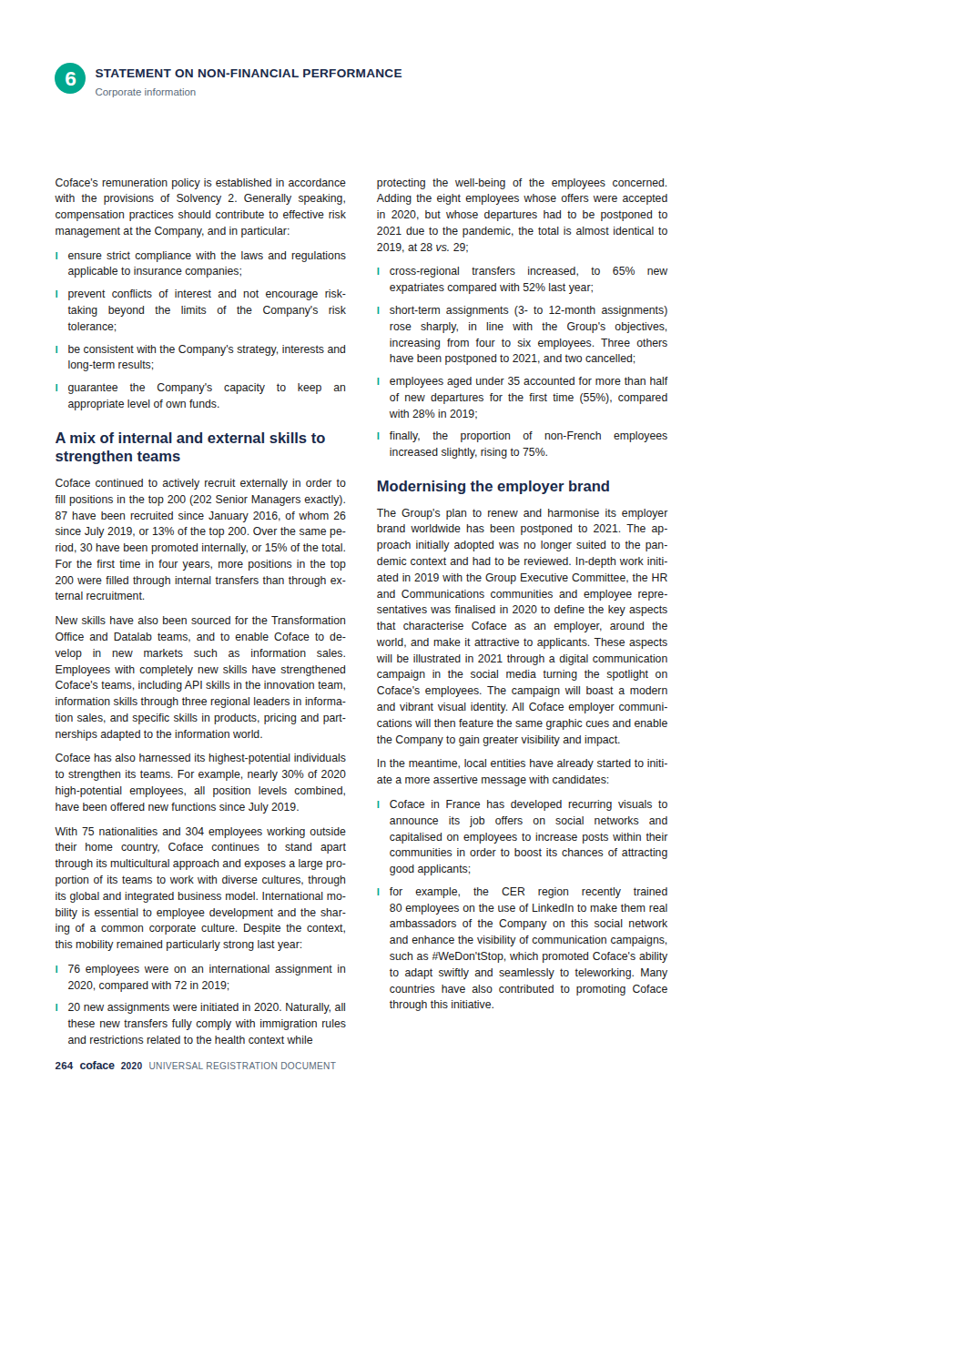6
Statement on non-financial performance
Corporate information
Coface's remuneration policy is established in accordance with the provisions of Solvency 2. Generally speaking, compensation practices should contribute to effective risk management at the Company, and in particular:
ensure strict compliance with the laws and regulations applicable to insurance companies;
prevent conflicts of interest and not encourage risk-taking beyond the limits of the Company's risk tolerance;
be consistent with the Company's strategy, interests and long-term results;
guarantee the Company's capacity to keep an appropriate level of own funds.
A mix of internal and external skills to strengthen teams
Coface continued to actively recruit externally in order to fill positions in the top 200 (202 Senior Managers exactly). 87 have been recruited since January 2016, of whom 26 since July 2019, or 13% of the top 200. Over the same period, 30 have been promoted internally, or 15% of the total. For the first time in four years, more positions in the top 200 were filled through internal transfers than through external recruitment.
New skills have also been sourced for the Transformation Office and Datalab teams, and to enable Coface to develop in new markets such as information sales. Employees with completely new skills have strengthened Coface's teams, including API skills in the innovation team, information skills through three regional leaders in information sales, and specific skills in products, pricing and partnerships adapted to the information world.
Coface has also harnessed its highest-potential individuals to strengthen its teams. For example, nearly 30% of 2020 high-potential employees, all position levels combined, have been offered new functions since July 2019.
With 75 nationalities and 304 employees working outside their home country, Coface continues to stand apart through its multicultural approach and exposes a large proportion of its teams to work with diverse cultures, through its global and integrated business model. International mobility is essential to employee development and the sharing of a common corporate culture. Despite the context, this mobility remained particularly strong last year:
76 employees were on an international assignment in 2020, compared with 72 in 2019;
20 new assignments were initiated in 2020. Naturally, all these new transfers fully comply with immigration rules and restrictions related to the health context while
protecting the well-being of the employees concerned. Adding the eight employees whose offers were accepted in 2020, but whose departures had to be postponed to 2021 due to the pandemic, the total is almost identical to 2019, at 28 vs. 29;
cross-regional transfers increased, to 65% new expatriates compared with 52% last year;
short-term assignments (3- to 12-month assignments) rose sharply, in line with the Group's objectives, increasing from four to six employees. Three others have been postponed to 2021, and two cancelled;
employees aged under 35 accounted for more than half of new departures for the first time (55%), compared with 28% in 2019;
finally, the proportion of non-French employees increased slightly, rising to 75%.
Modernising the employer brand
The Group's plan to renew and harmonise its employer brand worldwide has been postponed to 2021. The approach initially adopted was no longer suited to the pandemic context and had to be reviewed. In-depth work initiated in 2019 with the Group Executive Committee, the HR and Communications communities and employee representatives was finalised in 2020 to define the key aspects that characterise Coface as an employer, around the world, and make it attractive to applicants. These aspects will be illustrated in 2021 through a digital communication campaign in the social media turning the spotlight on Coface's employees. The campaign will boast a modern and vibrant visual identity. All Coface employer communications will then feature the same graphic cues and enable the Company to gain greater visibility and impact.
In the meantime, local entities have already started to initiate a more assertive message with candidates:
Coface in France has developed recurring visuals to announce its job offers on social networks and capitalised on employees to increase posts within their communities in order to boost its chances of attracting good applicants;
for example, the CER region recently trained 80 employees on the use of LinkedIn to make them real ambassadors of the Company on this social network and enhance the visibility of communication campaigns, such as #WeDon'tStop, which promoted Coface's ability to adapt swiftly and seamlessly to teleworking. Many countries have also contributed to promoting Coface through this initiative.
264 coface 2020 UNIVERSAL REGISTRATION DOCUMENT